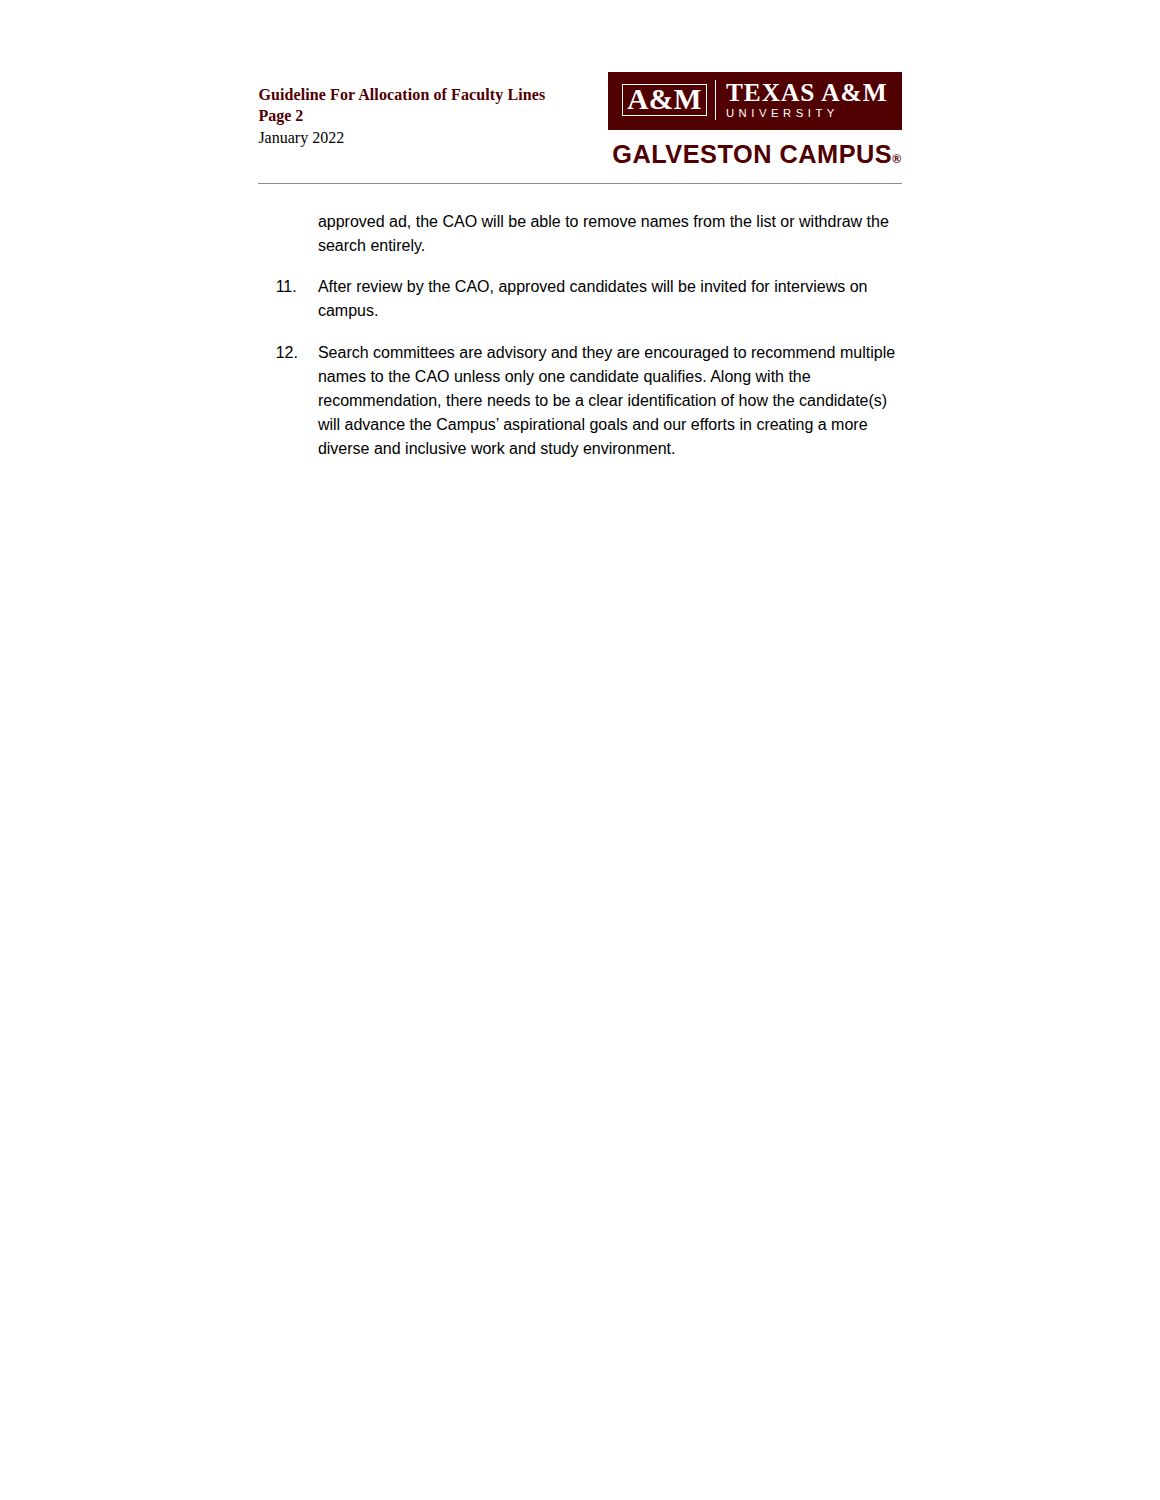Guideline For Allocation of Faculty Lines
Page 2
January 2022
A&M TEXAS A&M UNIVERSITY
GALVESTON CAMPUS®
approved ad, the CAO will be able to remove names from the list or withdraw the search entirely.
11. After review by the CAO, approved candidates will be invited for interviews on campus.
12. Search committees are advisory and they are encouraged to recommend multiple names to the CAO unless only one candidate qualifies. Along with the recommendation, there needs to be a clear identification of how the candidate(s) will advance the Campus’ aspirational goals and our efforts in creating a more diverse and inclusive work and study environment.